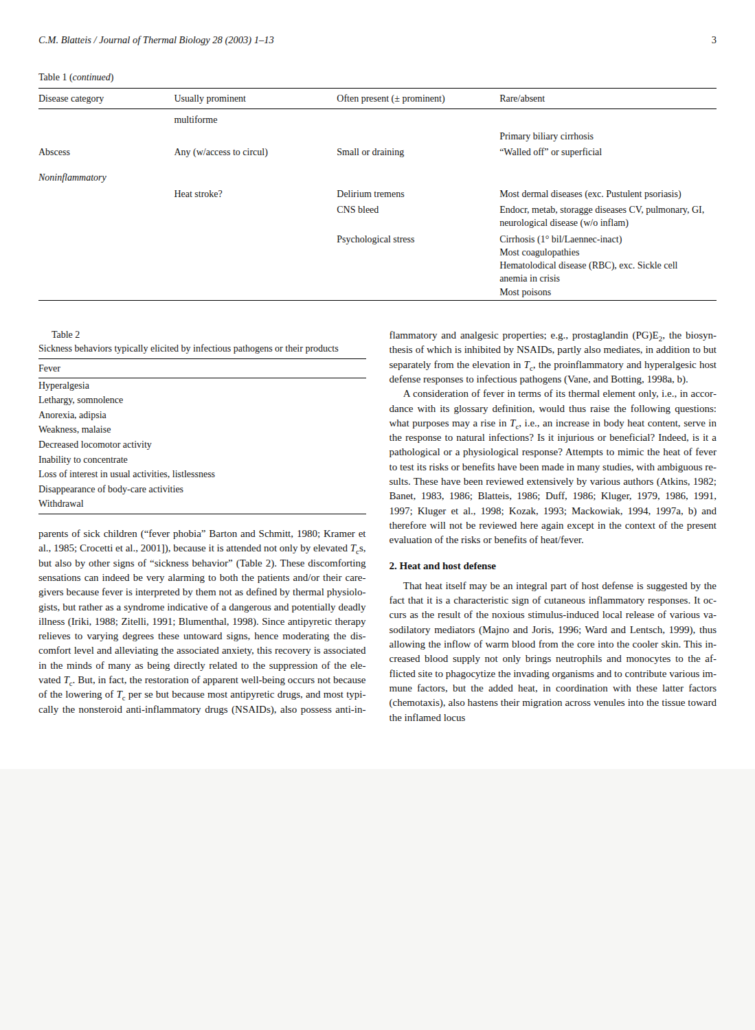C.M. Blatteis / Journal of Thermal Biology 28 (2003) 1–13 3
Table 1 (continued)
| Disease category | Usually prominent | Often present ( ± prominent) | Rare/absent |
| --- | --- | --- | --- |
| | multiforme | | |
| | | | Primary biliary cirrhosis |
| Abscess | Any (w/access to circul) | Small or draining | “Walled off” or superficial |
| Noninflammatory | | | |
| | Heat stroke? | Delirium tremens | Most dermal diseases (exc. Pustulent psoriasis) |
| | | CNS bleed | Endocr, metab, storagge diseases CV, pulmonary, GI, neurological disease (w/o inflam) |
| | | Psychological stress | Cirrhosis (1° bil/Laennec-inact) Most coagulopathies Hematolodical disease (RBC), exc. Sickle cell anemia in crisis Most poisons |
Table 2
Sickness behaviors typically elicited by infectious pathogens or their products
| Fever |
| --- |
| Hyperalgesia |
| Lethargy, somnolence |
| Anorexia, adipsia |
| Weakness, malaise |
| Decreased locomotor activity |
| Inability to concentrate |
| Loss of interest in usual activities, listlessness |
| Disappearance of body-care activities |
| Withdrawal |
parents of sick children (“fever phobia” Barton and Schmitt, 1980; Kramer et al., 1985; Crocetti et al., 2001]), because it is attended not only by elevated Tcs, but also by other signs of “sickness behavior” (Table 2). These discomforting sensations can indeed be very alarming to both the patients and/or their caregivers because fever is interpreted by them not as defined by thermal physiologists, but rather as a syndrome indicative of a dangerous and potentially deadly illness (Iriki, 1988; Zitelli, 1991; Blumenthal, 1998). Since antipyretic therapy relieves to varying degrees these untoward signs, hence moderating the discomfort level and alleviating the associated anxiety, this recovery is associated in the minds of many as being directly related to the suppression of the elevated Tc. But, in fact, the restoration of apparent well-being occurs not because of the lowering of Tc per se but because most antipyretic drugs, and most typically the nonsteroid anti-inflammatory drugs (NSAIDs), also possess anti-inflammatory and analgesic properties; e.g., prostaglandin (PG)E2, the biosynthesis of which is inhibited by NSAIDs, partly also mediates, in addition to but separately from the elevation in Tc, the proinflammatory and hyperalgesic host defense responses to infectious pathogens (Vane, and Botting, 1998a, b).
A consideration of fever in terms of its thermal element only, i.e., in accordance with its glossary definition, would thus raise the following questions: what purposes may a rise in Tc, i.e., an increase in body heat content, serve in the response to natural infections? Is it injurious or beneficial? Indeed, is it a pathological or a physiological response? Attempts to mimic the heat of fever to test its risks or benefits have been made in many studies, with ambiguous results. These have been reviewed extensively by various authors (Atkins, 1982; Banet, 1983, 1986; Blatteis, 1986; Duff, 1986; Kluger, 1979, 1986, 1991, 1997; Kluger et al., 1998; Kozak, 1993; Mackowiak, 1994, 1997a, b) and therefore will not be reviewed here again except in the context of the present evaluation of the risks or benefits of heat/fever.
2. Heat and host defense
That heat itself may be an integral part of host defense is suggested by the fact that it is a characteristic sign of cutaneous inflammatory responses. It occurs as the result of the noxious stimulus-induced local release of various vasodilatory mediators (Majno and Joris, 1996; Ward and Lentsch, 1999), thus allowing the inflow of warm blood from the core into the cooler skin. This increased blood supply not only brings neutrophils and monocytes to the afflicted site to phagocytize the invading organisms and to contribute various immune factors, but the added heat, in coordination with these latter factors (chemotaxis), also hastens their migration across venules into the tissue toward the inflamed locus